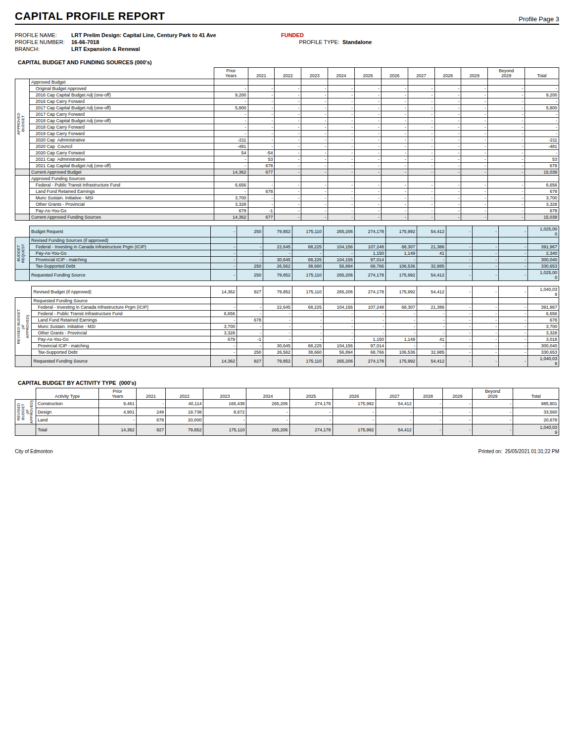CAPITAL PROFILE REPORT
Profile Page 3
| PROFILE NAME: | LRT Prelim Design: Capital Line, Century Park to 41 Ave | FUNDED | |
| PROFILE NUMBER: | 16-66-7018 | PROFILE TYPE: | Standalone |
| BRANCH: | LRT Expansion & Renewal | | |
CAPITAL BUDGET AND FUNDING SOURCES (000's)
| | | Prior Years | 2021 | 2022 | 2023 | 2024 | 2025 | 2026 | 2027 | 2028 | 2029 | Beyond 2029 | Total |
| --- | --- | --- | --- | --- | --- | --- | --- | --- | --- | --- | --- | --- | --- |
| APPROVED BUDGET | Approved Budget | | | | | | | | | | | | |
| Original Budget Approved | - | - | - | - | - | - | - | - | - | - | - | - |
| 2016 Cap Capital Budget Adj (one-off) | 9,200 | - | - | - | - | - | - | - | - | - | - | 9,200 |
| 2016 Cap Carry Forward | - | - | - | - | - | - | - | - | - | - | - | - |
| 2017 Cap Capital Budget Adj (one-off) | 5,800 | - | - | - | - | - | - | - | - | - | - | 5,800 |
| 2017 Cap Carry Forward | - | - | - | - | - | - | - | - | - | - | - | - |
| 2018 Cap Capital Budget Adj (one-off) | - | - | - | - | - | - | - | - | - | - | - | - |
| 2018 Cap Carry Forward | - | - | - | - | - | - | - | - | - | - | - | - |
| 2019 Cap Carry Forward | - | - | - | - | - | - | - | - | - | - | - | - |
| 2020 Cap Administrative | -211 | - | - | - | - | - | - | - | - | - | - | -211 |
| 2020 Cap Council | -481 | - | - | - | - | - | - | - | - | - | - | -481 |
| 2020 Cap Carry Forward | 54 | -54 | - | - | - | - | - | - | - | - | - | - |
| 2021 Cap Administrative | - | 53 | - | - | - | - | - | - | - | - | - | 53 |
| 2021 Cap Capital Budget Adj (one-off) | - | 678 | - | - | - | - | - | - | - | - | - | 678 |
| | Current Approved Budget | 14,362 | 677 | - | - | - | - | - | - | - | - | - | 15,039 |
| | Approved Funding Sources | | | | | | | | | | | | |
| Federal - Public Transit Infrastructure Fund | 6,656 | - | - | - | - | - | - | - | - | - | - | 6,656 |
| Land Fund Retained Earnings | - | 678 | - | - | - | - | - | - | - | - | - | 678 |
| Munc Sustain. Initiative - MSI | 3,700 | - | - | - | - | - | - | - | - | - | - | 3,700 |
| Other Grants - Provincial | 3,328 | - | - | - | - | - | - | - | - | - | - | 3,328 |
| Pay-As-You-Go | 679 | -1 | - | - | - | - | - | - | - | - | - | 678 |
| | Current Approved Funding Sources | 14,362 | 677 | - | - | - | - | - | - | - | - | - | 15,039 |
| | Budget Request | - | 250 | 79,852 | 175,110 | 265,206 | 274,178 | 175,992 | 54,412 | - | - | - | 1,025,00 0 |
| BUDGET REQUEST | Revised Funding Sources (if approved) | | | | | | | | | | | | |
| Federal - Investing in Canada Infrastructure Prgm (ICIP) | - | - | 22,645 | 68,225 | 104,156 | 107,248 | 68,307 | 21,386 | - | - | - | 391,967 |
| Pay-As-You-Go | - | - | - | - | - | 1,150 | 1,149 | 41 | - | - | - | 2,340 |
| Provincial ICIP - matching | - | - | 30,645 | 68,225 | 104,156 | 97,014 | - | - | - | - | - | 300,040 |
| Tax-Supported Debt | - | 250 | 26,562 | 38,660 | 56,894 | 68,766 | 106,536 | 32,985 | - | - | - | 330,653 |
| | Requested Funding Source | - | 250 | 79,852 | 175,110 | 265,206 | 274,178 | 175,992 | 54,412 | - | - | - | 1,025,00 0 |
| | Revised Budget (if Approved) | 14,362 | 927 | 79,852 | 175,110 | 265,206 | 274,178 | 175,992 | 54,412 | - | - | - | 1,040,03 9 |
| REVISED BUDGET (IF APPROVED) | Requested Funding Source | | | | | | | | | | | | |
| Federal - Investing in Canada Infrastructure Prgm (ICIP) | - | - | 22,645 | 68,225 | 104,156 | 107,248 | 68,307 | 21,386 | - | - | - | 391,967 |
| Federal - Public Transit Infrastructure Fund | 6,656 | - | - | - | - | - | - | - | - | - | - | 6,656 |
| Land Fund Retained Earnings | - | 678 | - | - | - | - | - | - | - | - | - | 678 |
| Munc Sustain. Initiative - MSI | 3,700 | - | - | - | - | - | - | - | - | - | - | 3,700 |
| Other Grants - Provincial | 3,328 | - | - | - | - | - | - | - | - | - | - | 3,328 |
| Pay-As-You-Go | 679 | -1 | - | - | - | 1,150 | 1,149 | 41 | - | - | - | 3,018 |
| Provincial ICIP - matching | - | - | 30,645 | 68,225 | 104,156 | 97,014 | - | - | - | - | - | 300,040 |
| Tax-Supported Debt | - | 250 | 26,562 | 38,660 | 56,894 | 68,766 | 106,536 | 32,985 | - | - | - | 330,653 |
| | Requested Funding Source | 14,362 | 927 | 79,852 | 175,110 | 265,206 | 274,178 | 175,992 | 54,412 | - | - | - | 1,040,03 9 |
CAPITAL BUDGET BY ACTIVITY TYPE (000's)
| | Activity Type | Prior Years | 2021 | 2022 | 2023 | 2024 | 2025 | 2026 | 2027 | 2028 | 2029 | Beyond 2029 | Total |
| --- | --- | --- | --- | --- | --- | --- | --- | --- | --- | --- | --- | --- | --- |
| REVISED BUDGET (IF APPROVED) | Construction | 9,461 | - | 40,114 | 166,438 | 265,206 | 274,178 | 175,992 | 54,412 | - | - | - | 985,801 |
| Design | 4,901 | 249 | 19,738 | 8,672 | - | - | - | - | - | - | - | 33,560 |
| Land | - | 678 | 20,000 | - | - | - | - | - | - | - | - | 20,678 |
| | Total | 14,362 | 927 | 79,852 | 175,110 | 265,206 | 274,178 | 175,992 | 54,412 | - | - | - | 1,040,03 9 |
City of Edmonton
Printed on: 25/05/2021 01:31:22 PM